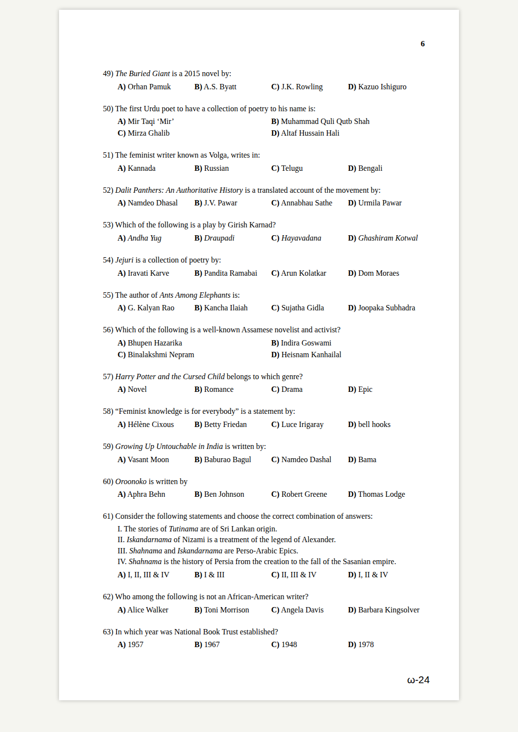6
49) The Buried Giant is a 2015 novel by:
A) Orhan Pamuk B) A.S. Byatt C) J.K. Rowling D) Kazuo Ishiguro
50) The first Urdu poet to have a collection of poetry to his name is:
A) Mir Taqi ‘Mir’ B) Muhammad Quli Qutb Shah C) Mirza Ghalib D) Altaf Hussain Hali
51) The feminist writer known as Volga, writes in:
A) Kannada B) Russian C) Telugu D) Bengali
52) Dalit Panthers: An Authoritative History is a translated account of the movement by:
A) Namdeo Dhasal B) J.V. Pawar C) Annabhau Sathe D) Urmila Pawar
53) Which of the following is a play by Girish Karnad?
A) Andha Yug B) Draupadi C) Hayavadana D) Ghashiram Kotwal
54) Jejuri is a collection of poetry by:
A) Iravati Karve B) Pandita Ramabai C) Arun Kolatkar D) Dom Moraes
55) The author of Ants Among Elephants is:
A) G. Kalyan Rao B) Kancha Ilaiah C) Sujatha Gidla D) Joopaka Subhadra
56) Which of the following is a well-known Assamese novelist and activist?
A) Bhupen Hazarika B) Indira Goswami C) Binalakshmi Nepram D) Heisnam Kanhailal
57) Harry Potter and the Cursed Child belongs to which genre?
A) Novel B) Romance C) Drama D) Epic
58) “Feminist knowledge is for everybody” is a statement by:
A) Hélène Cixous B) Betty Friedan C) Luce Irigaray D) bell hooks
59) Growing Up Untouchable in India is written by:
A) Vasant Moon B) Baburao Bagul C) Namdeo Dashal D) Bama
60) Oroonoko is written by
A) Aphra Behn B) Ben Johnson C) Robert Greene D) Thomas Lodge
61) Consider the following statements and choose the correct combination of answers:
I. The stories of Tutinama are of Sri Lankan origin.
II. Iskandarnama of Nizami is a treatment of the legend of Alexander.
III. Shahnama and Iskandarnama are Perso-Arabic Epics.
IV. Shahnama is the history of Persia from the creation to the fall of the Sasanian empire.
A) I, II, III & IV B) I & III C) II, III & IV D) I, II & IV
62) Who among the following is not an African-American writer?
A) Alice Walker B) Toni Morrison C) Angela Davis D) Barbara Kingsolver
63) In which year was National Book Trust established?
A) 1957 B) 1967 C) 1948 D) 1978
ω-24